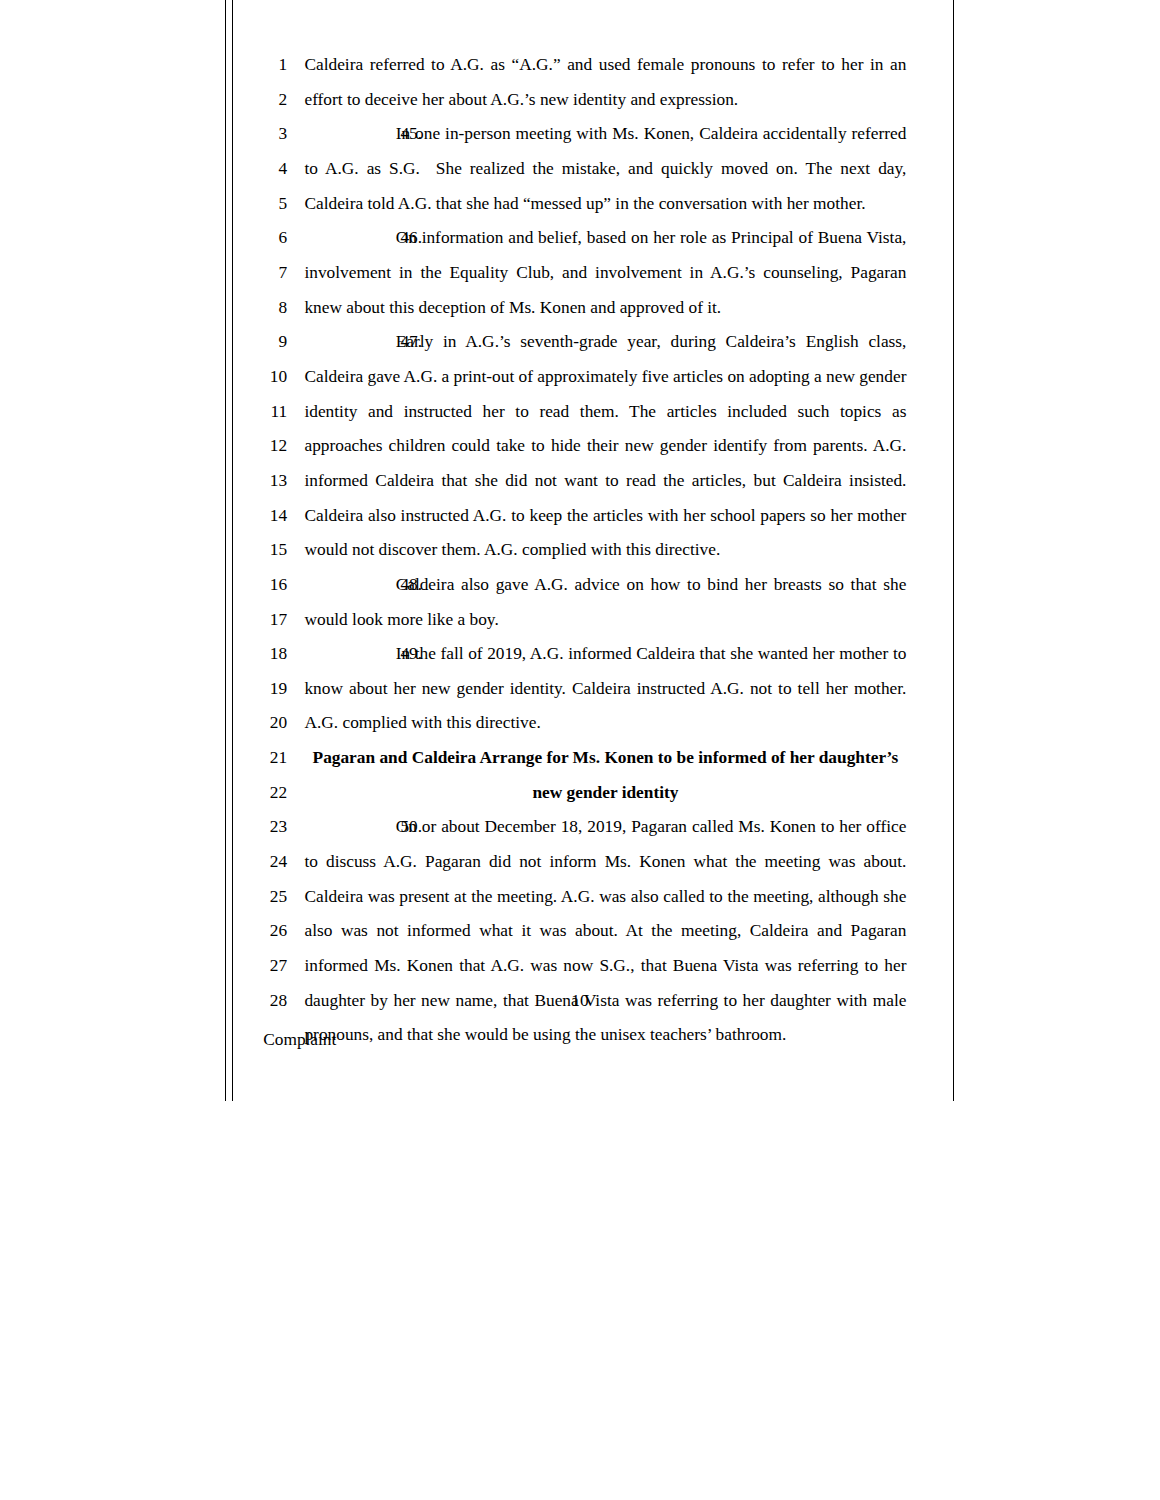1
2
3
4
5
6
7
8
9
10
11
12
13
14
15
16
17
18
19
20
21
22
23
24
25
26
27
28
Caldeira referred to A.G. as “A.G.” and used female pronouns to refer to her in an effort to deceive her about A.G.’s new identity and expression.
45. In one in-person meeting with Ms. Konen, Caldeira accidentally referred to A.G. as S.G. She realized the mistake, and quickly moved on. The next day, Caldeira told A.G. that she had “messed up” in the conversation with her mother.
46. On information and belief, based on her role as Principal of Buena Vista, involvement in the Equality Club, and involvement in A.G.’s counseling, Pagaran knew about this deception of Ms. Konen and approved of it.
47. Early in A.G.’s seventh-grade year, during Caldeira’s English class, Caldeira gave A.G. a print-out of approximately five articles on adopting a new gender identity and instructed her to read them. The articles included such topics as approaches children could take to hide their new gender identify from parents. A.G. informed Caldeira that she did not want to read the articles, but Caldeira insisted. Caldeira also instructed A.G. to keep the articles with her school papers so her mother would not discover them. A.G. complied with this directive.
48. Caldeira also gave A.G. advice on how to bind her breasts so that she would look more like a boy.
49. In the fall of 2019, A.G. informed Caldeira that she wanted her mother to know about her new gender identity. Caldeira instructed A.G. not to tell her mother. A.G. complied with this directive.
Pagaran and Caldeira Arrange for Ms. Konen to be informed of her daughter’s
new gender identity
50. On or about December 18, 2019, Pagaran called Ms. Konen to her office to discuss A.G. Pagaran did not inform Ms. Konen what the meeting was about. Caldeira was present at the meeting. A.G. was also called to the meeting, although she also was not informed what it was about. At the meeting, Caldeira and Pagaran informed Ms. Konen that A.G. was now S.G., that Buena Vista was referring to her daughter by her new name, that Buena Vista was referring to her daughter with male pronouns, and that she would be using the unisex teachers’ bathroom.
10
Complaint